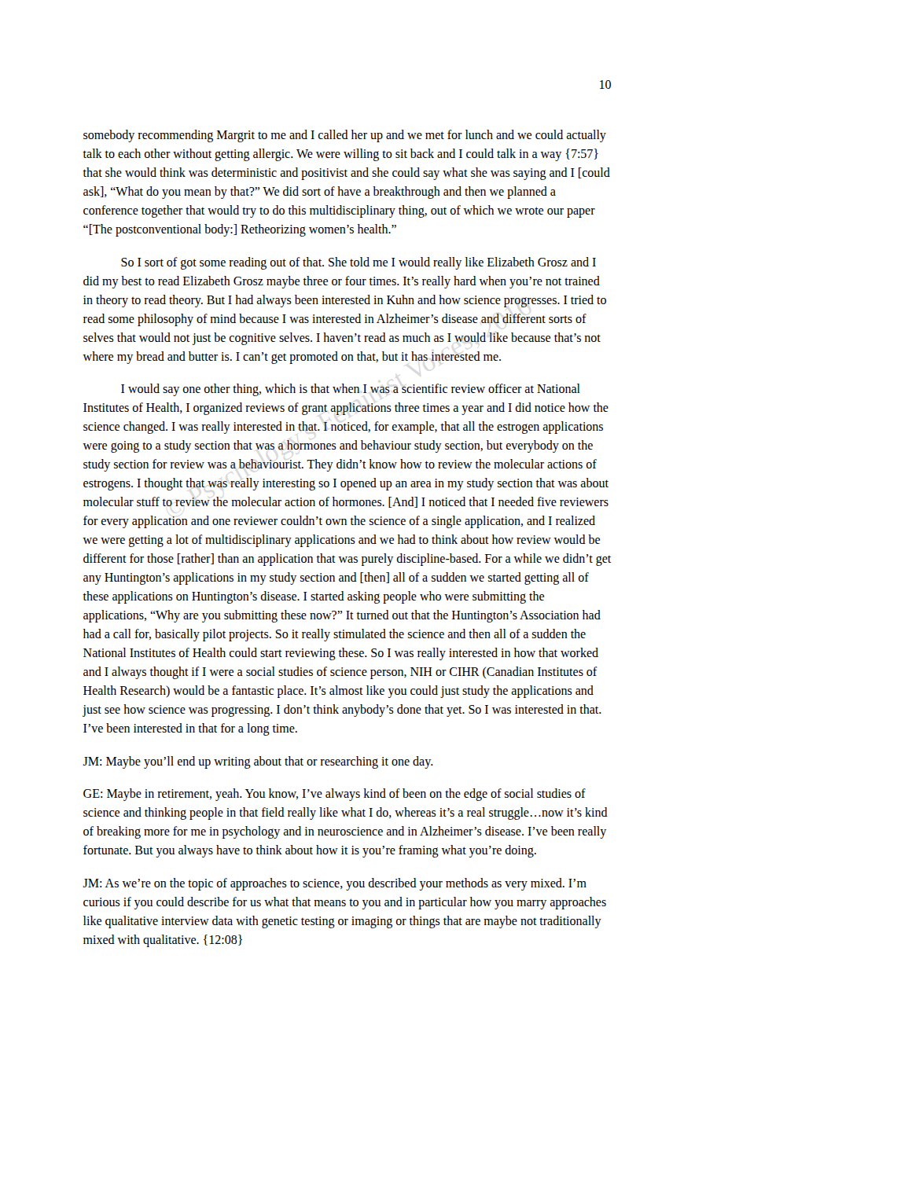10
© Psychology's Feminist Voices, 2016
somebody recommending Margrit to me and I called her up and we met for lunch and we could actually talk to each other without getting allergic. We were willing to sit back and I could talk in a way {7:57} that she would think was deterministic and positivist and she could say what she was saying and I [could ask], “What do you mean by that?” We did sort of have a breakthrough and then we planned a conference together that would try to do this multidisciplinary thing, out of which we wrote our paper “[The postconventional body:] Retheorizing women’s health.”
So I sort of got some reading out of that. She told me I would really like Elizabeth Grosz and I did my best to read Elizabeth Grosz maybe three or four times. It’s really hard when you’re not trained in theory to read theory. But I had always been interested in Kuhn and how science progresses. I tried to read some philosophy of mind because I was interested in Alzheimer’s disease and different sorts of selves that would not just be cognitive selves. I haven’t read as much as I would like because that’s not where my bread and butter is. I can’t get promoted on that, but it has interested me.
I would say one other thing, which is that when I was a scientific review officer at National Institutes of Health, I organized reviews of grant applications three times a year and I did notice how the science changed. I was really interested in that. I noticed, for example, that all the estrogen applications were going to a study section that was a hormones and behaviour study section, but everybody on the study section for review was a behaviourist. They didn’t know how to review the molecular actions of estrogens. I thought that was really interesting so I opened up an area in my study section that was about molecular stuff to review the molecular action of hormones. [And] I noticed that I needed five reviewers for every application and one reviewer couldn’t own the science of a single application, and I realized we were getting a lot of multidisciplinary applications and we had to think about how review would be different for those [rather] than an application that was purely discipline-based. For a while we didn’t get any Huntington’s applications in my study section and [then] all of a sudden we started getting all of these applications on Huntington’s disease. I started asking people who were submitting the applications, “Why are you submitting these now?” It turned out that the Huntington’s Association had had a call for, basically pilot projects. So it really stimulated the science and then all of a sudden the National Institutes of Health could start reviewing these. So I was really interested in how that worked and I always thought if I were a social studies of science person, NIH or CIHR (Canadian Institutes of Health Research) would be a fantastic place. It’s almost like you could just study the applications and just see how science was progressing. I don’t think anybody’s done that yet. So I was interested in that. I’ve been interested in that for a long time.
JM: Maybe you’ll end up writing about that or researching it one day.
GE: Maybe in retirement, yeah. You know, I’ve always kind of been on the edge of social studies of science and thinking people in that field really like what I do, whereas it’s a real struggle…now it’s kind of breaking more for me in psychology and in neuroscience and in Alzheimer’s disease. I’ve been really fortunate. But you always have to think about how it is you’re framing what you’re doing.
JM: As we’re on the topic of approaches to science, you described your methods as very mixed. I’m curious if you could describe for us what that means to you and in particular how you marry approaches like qualitative interview data with genetic testing or imaging or things that are maybe not traditionally mixed with qualitative. {12:08}